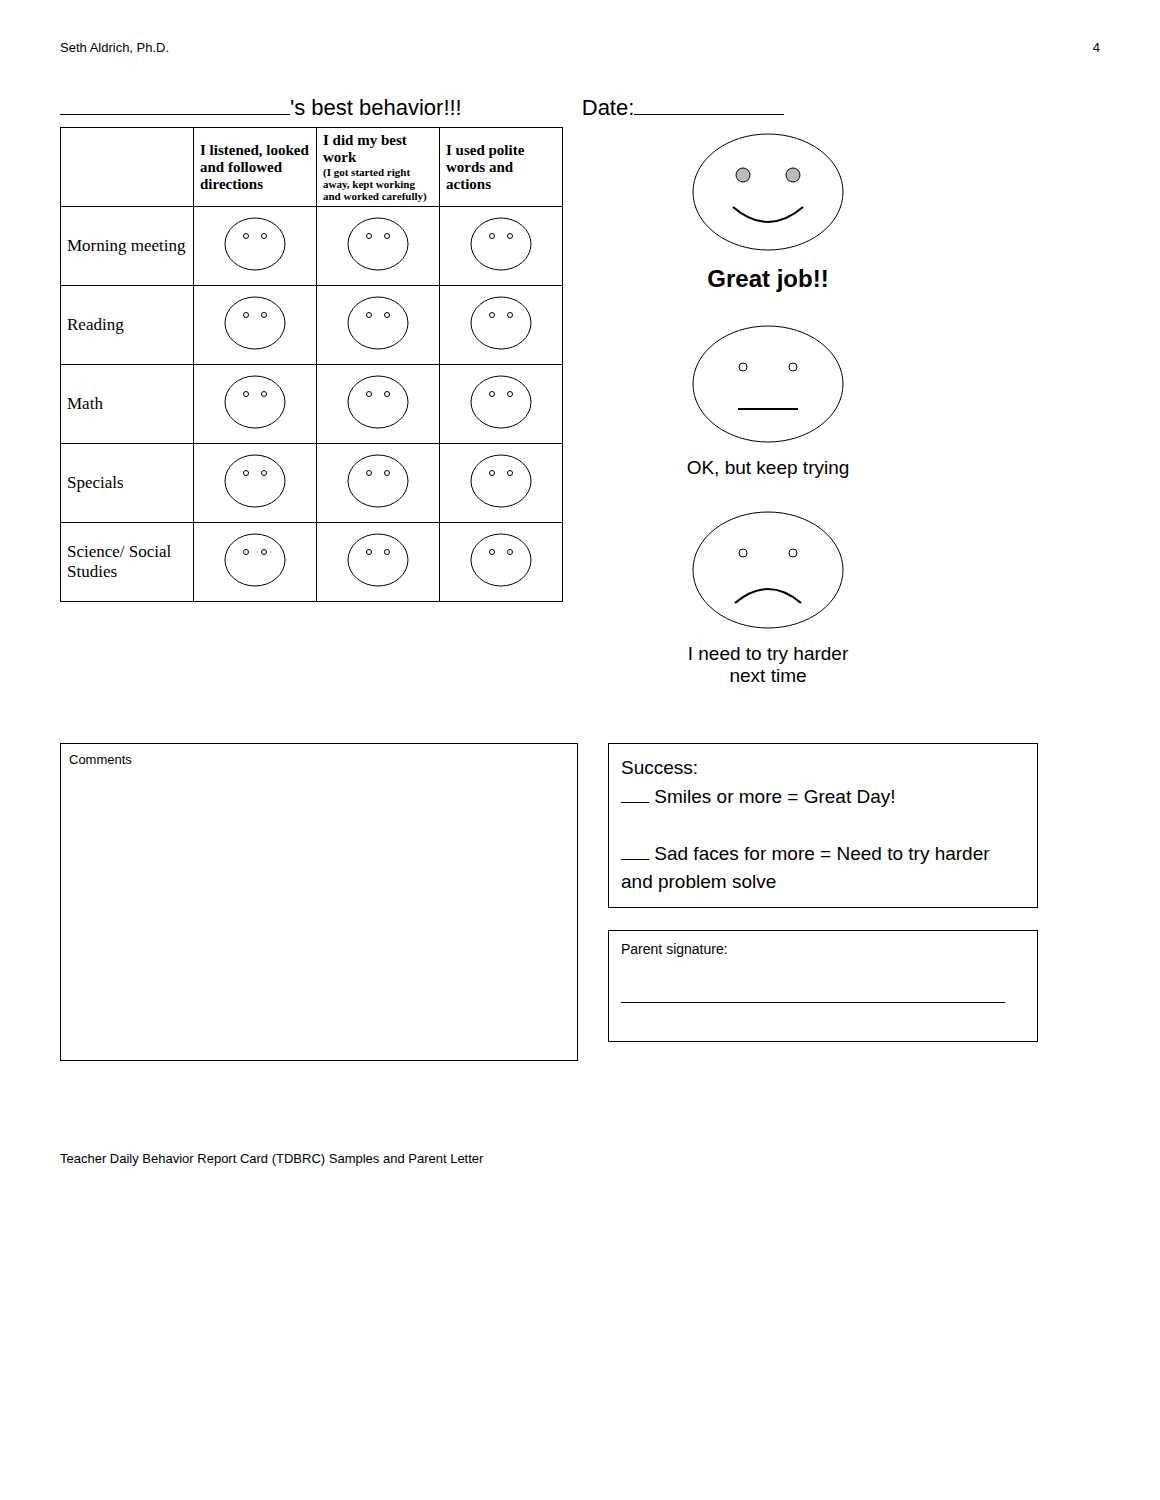Seth Aldrich, Ph.D. 4
's best behavior!!!
Date:
| | I listened, looked and followed directions | I did my best work (I got started right away, kept working and worked carefully) | I used polite words and actions |
| --- | --- | --- | --- |
| Morning meeting | | | |
| Reading | | | |
| Math | | | |
| Specials | | | |
| Science/ Social Studies | | | |
Great job!!
OK, but keep trying
I need to try harder
next time
Comments
Success:
Smiles or more = Great Day!
Sad faces for more = Need to try harder and problem solve
Parent signature:
Teacher Daily Behavior Report Card (TDBRC) Samples and Parent Letter